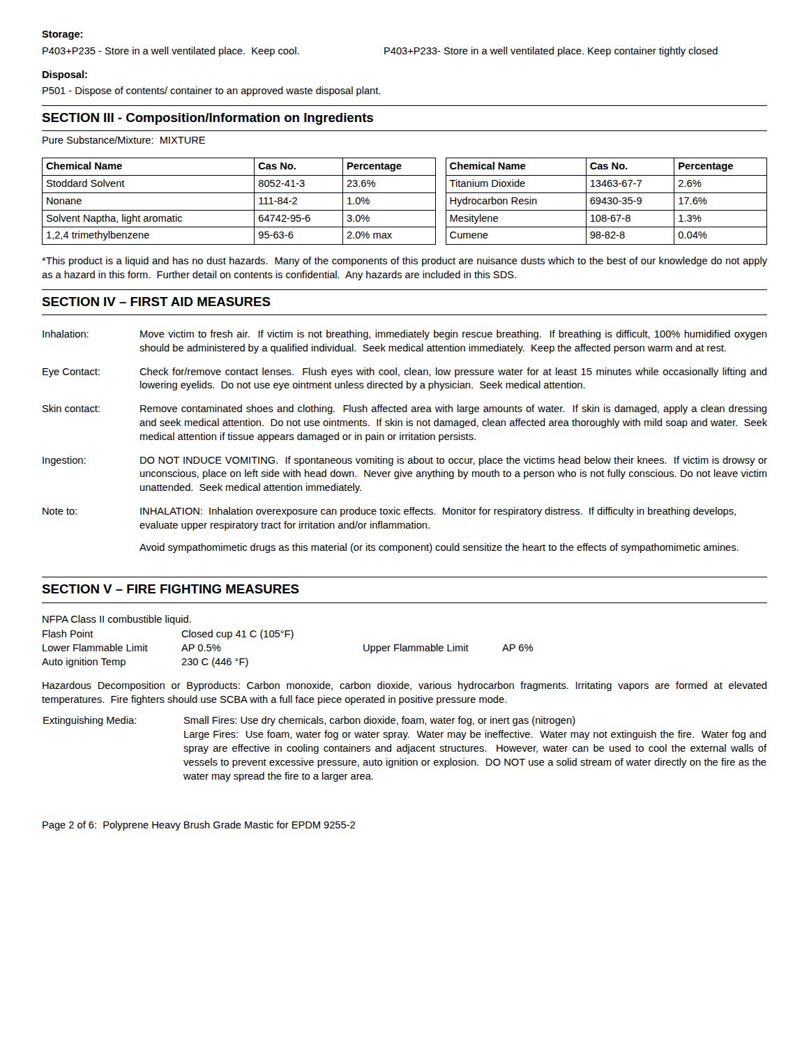Storage:
P403+P235 - Store in a well ventilated place. Keep cool. P403+P233- Store in a well ventilated place. Keep container tightly closed
Disposal:
P501 - Dispose of contents/ container to an approved waste disposal plant.
SECTION III - Composition/Information on Ingredients
Pure Substance/Mixture: MIXTURE
| Chemical Name | Cas No. | Percentage | | Chemical Name | Cas No. | Percentage |
| --- | --- | --- | --- | --- | --- | --- |
| Stoddard Solvent | 8052-41-3 | 23.6% | | Titanium Dioxide | 13463-67-7 | 2.6% |
| Nonane | 111-84-2 | 1.0% | | Hydrocarbon Resin | 69430-35-9 | 17.6% |
| Solvent Naptha, light aromatic | 64742-95-6 | 3.0% | | Mesitylene | 108-67-8 | 1.3% |
| 1,2,4 trimethylbenzene | 95-63-6 | 2.0% max | | Cumene | 98-82-8 | 0.04% |
*This product is a liquid and has no dust hazards. Many of the components of this product are nuisance dusts which to the best of our knowledge do not apply as a hazard in this form. Further detail on contents is confidential. Any hazards are included in this SDS.
SECTION IV – FIRST AID MEASURES
| Inhalation: | Move victim to fresh air. If victim is not breathing, immediately begin rescue breathing. If breathing is difficult, 100% humidified oxygen should be administered by a qualified individual. Seek medical attention immediately. Keep the affected person warm and at rest. |
| Eye Contact: | Check for/remove contact lenses. Flush eyes with cool, clean, low pressure water for at least 15 minutes while occasionally lifting and lowering eyelids. Do not use eye ointment unless directed by a physician. Seek medical attention. |
| Skin contact: | Remove contaminated shoes and clothing. Flush affected area with large amounts of water. If skin is damaged, apply a clean dressing and seek medical attention. Do not use ointments. If skin is not damaged, clean affected area thoroughly with mild soap and water. Seek medical attention if tissue appears damaged or in pain or irritation persists. |
| Ingestion: | DO NOT INDUCE VOMITING. If spontaneous vomiting is about to occur, place the victims head below their knees. If victim is drowsy or unconscious, place on left side with head down. Never give anything by mouth to a person who is not fully conscious. Do not leave victim unattended. Seek medical attention immediately. |
| Note to: | INHALATION: Inhalation overexposure can produce toxic effects. Monitor for respiratory distress. If difficulty in breathing develops, evaluate upper respiratory tract for irritation and/or inflammation. Avoid sympathomimetic drugs as this material (or its component) could sensitize the heart to the effects of sympathomimetic amines. |
SECTION V – FIRE FIGHTING MEASURES
NFPA Class II combustible liquid.
| Flash Point | Closed cup 41 C (105°F) | | |
| Lower Flammable Limit | AP 0.5% | Upper Flammable Limit | AP 6% |
| Auto ignition Temp | 230 C (446 °F) | | |
Hazardous Decomposition or Byproducts: Carbon monoxide, carbon dioxide, various hydrocarbon fragments. Irritating vapors are formed at elevated temperatures. Fire fighters should use SCBA with a full face piece operated in positive pressure mode.
| Extinguishing Media: | Small Fires: Use dry chemicals, carbon dioxide, foam, water fog, or inert gas (nitrogen) Large Fires: Use foam, water fog or water spray. Water may be ineffective. Water may not extinguish the fire. Water fog and spray are effective in cooling containers and adjacent structures. However, water can be used to cool the external walls of vessels to prevent excessive pressure, auto ignition or explosion. DO NOT use a solid stream of water directly on the fire as the water may spread the fire to a larger area. |
Page 2 of 6: Polyprene Heavy Brush Grade Mastic for EPDM 9255-2